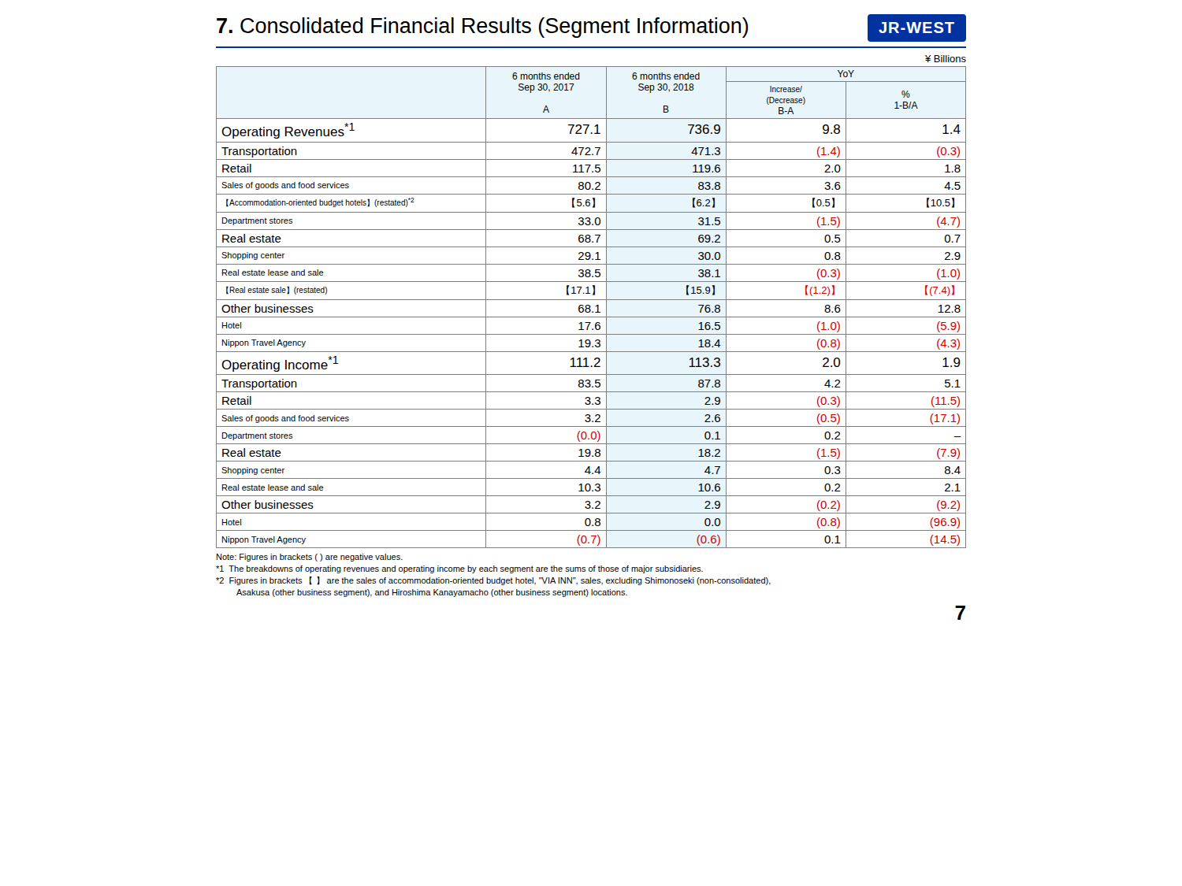7. Consolidated Financial Results (Segment Information)
JR‑WEST
¥ Billions
| | 6 months ended Sep 30, 2017 A | 6 months ended Sep 30, 2018 B | YoY |
| --- | --- | --- | --- |
| Increase/ (Decrease) B-A | % 1-B/A |
| Operating Revenues *1 | 727.1 | 736.9 | 9.8 | 1.4 |
| Transportation | 472.7 | 471.3 | (1.4) | (0.3) |
| Retail | 117.5 | 119.6 | 2.0 | 1.8 |
| Sales of goods and food services | 80.2 | 83.8 | 3.6 | 4.5 |
| 【Accommodation-oriented budget hotels】(restated) *2 | 【5.6】 | 【6.2】 | 【0.5】 | 【10.5】 |
| Department stores | 33.0 | 31.5 | (1.5) | (4.7) |
| Real estate | 68.7 | 69.2 | 0.5 | 0.7 |
| Shopping center | 29.1 | 30.0 | 0.8 | 2.9 |
| Real estate lease and sale | 38.5 | 38.1 | (0.3) | (1.0) |
| 【Real estate sale】(restated) | 【17.1】 | 【15.9】 | 【(1.2)】 | 【(7.4)】 |
| Other businesses | 68.1 | 76.8 | 8.6 | 12.8 |
| Hotel | 17.6 | 16.5 | (1.0) | (5.9) |
| Nippon Travel Agency | 19.3 | 18.4 | (0.8) | (4.3) |
| Operating Income *1 | 111.2 | 113.3 | 2.0 | 1.9 |
| Transportation | 83.5 | 87.8 | 4.2 | 5.1 |
| Retail | 3.3 | 2.9 | (0.3) | (11.5) |
| Sales of goods and food services | 3.2 | 2.6 | (0.5) | (17.1) |
| Department stores | (0.0) | 0.1 | 0.2 | – |
| Real estate | 19.8 | 18.2 | (1.5) | (7.9) |
| Shopping center | 4.4 | 4.7 | 0.3 | 8.4 |
| Real estate lease and sale | 10.3 | 10.6 | 0.2 | 2.1 |
| Other businesses | 3.2 | 2.9 | (0.2) | (9.2) |
| Hotel | 0.8 | 0.0 | (0.8) | (96.9) |
| Nippon Travel Agency | (0.7) | (0.6) | 0.1 | (14.5) |
Note: Figures in brackets ( ) are negative values.
*1 The breakdowns of operating revenues and operating income by each segment are the sums of those of major subsidiaries.
*2 Figures in brackets 【 】 are the sales of accommodation-oriented budget hotel, "VIA INN", sales, excluding Shimonoseki (non-consolidated),
Asakusa (other business segment), and Hiroshima Kanayamacho (other business segment) locations.
7